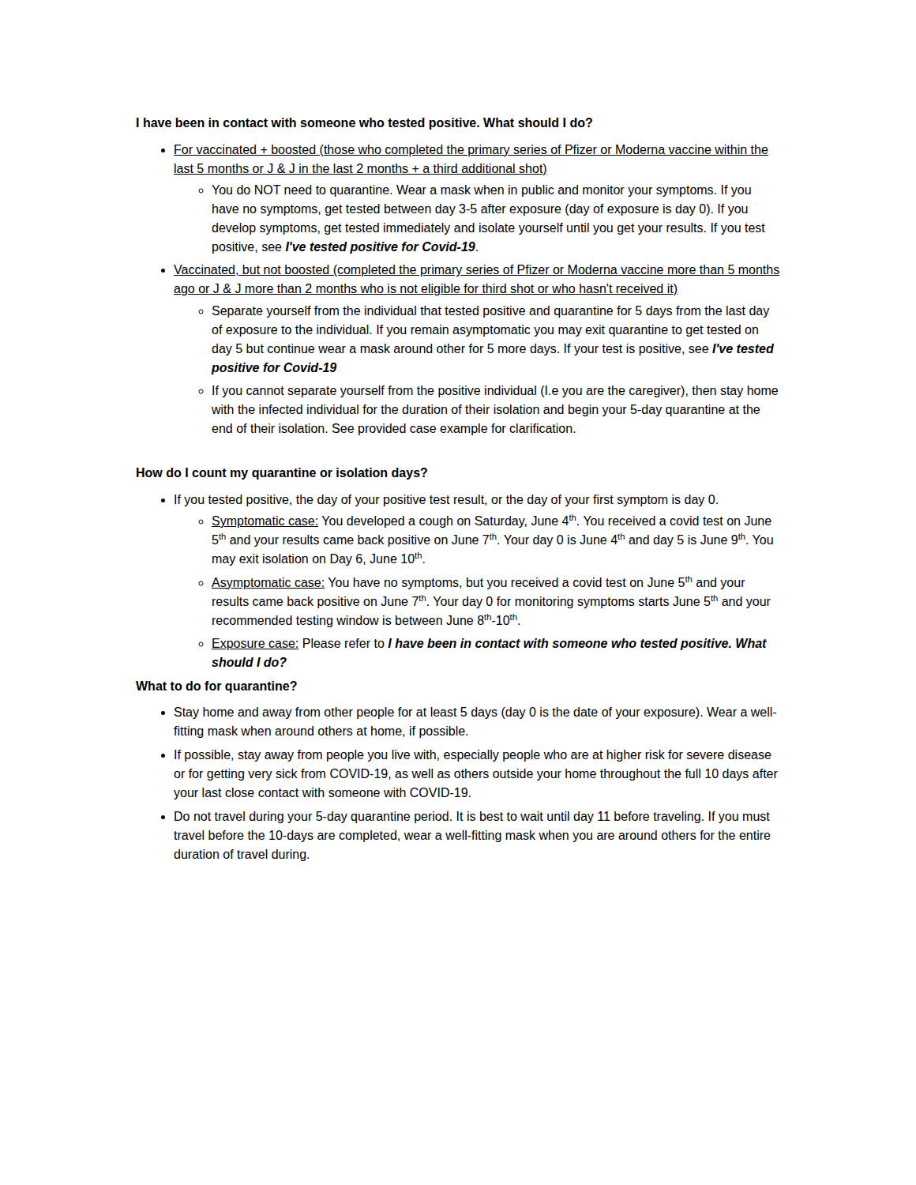I have been in contact with someone who tested positive. What should I do?
For vaccinated + boosted (those who completed the primary series of Pfizer or Moderna vaccine within the last 5 months or J & J in the last 2 months + a third additional shot)
You do NOT need to quarantine. Wear a mask when in public and monitor your symptoms. If you have no symptoms, get tested between day 3-5 after exposure (day of exposure is day 0). If you develop symptoms, get tested immediately and isolate yourself until you get your results. If you test positive, see I've tested positive for Covid-19.
Vaccinated, but not boosted (completed the primary series of Pfizer or Moderna vaccine more than 5 months ago or J & J more than 2 months who is not eligible for third shot or who hasn't received it)
Separate yourself from the individual that tested positive and quarantine for 5 days from the last day of exposure to the individual. If you remain asymptomatic you may exit quarantine to get tested on day 5 but continue wear a mask around other for 5 more days. If your test is positive, see I've tested positive for Covid-19
If you cannot separate yourself from the positive individual (I.e you are the caregiver), then stay home with the infected individual for the duration of their isolation and begin your 5-day quarantine at the end of their isolation. See provided case example for clarification.
How do I count my quarantine or isolation days?
If you tested positive, the day of your positive test result, or the day of your first symptom is day 0.
Symptomatic case: You developed a cough on Saturday, June 4th. You received a covid test on June 5th and your results came back positive on June 7th. Your day 0 is June 4th and day 5 is June 9th. You may exit isolation on Day 6, June 10th.
Asymptomatic case: You have no symptoms, but you received a covid test on June 5th and your results came back positive on June 7th. Your day 0 for monitoring symptoms starts June 5th and your recommended testing window is between June 8th-10th.
Exposure case: Please refer to I have been in contact with someone who tested positive. What should I do?
What to do for quarantine?
Stay home and away from other people for at least 5 days (day 0 is the date of your exposure). Wear a well-fitting mask when around others at home, if possible.
If possible, stay away from people you live with, especially people who are at higher risk for severe disease or for getting very sick from COVID-19, as well as others outside your home throughout the full 10 days after your last close contact with someone with COVID-19.
Do not travel during your 5-day quarantine period. It is best to wait until day 11 before traveling. If you must travel before the 10-days are completed, wear a well-fitting mask when you are around others for the entire duration of travel during.